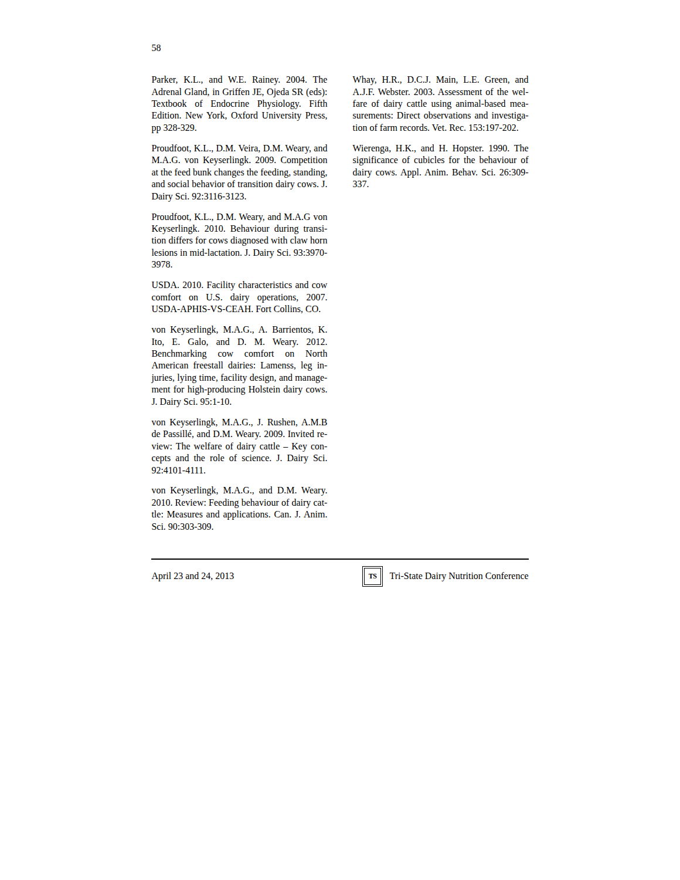58
Parker, K.L., and W.E. Rainey. 2004. The Adrenal Gland, in Griffen JE, Ojeda SR (eds): Textbook of Endocrine Physiology. Fifth Edition. New York, Oxford University Press, pp 328-329.
Proudfoot, K.L., D.M. Veira, D.M. Weary, and M.A.G. von Keyserlingk. 2009. Competition at the feed bunk changes the feeding, standing, and social behavior of transition dairy cows. J. Dairy Sci. 92:3116-3123.
Proudfoot, K.L., D.M. Weary, and M.A.G von Keyserlingk. 2010. Behaviour during transition differs for cows diagnosed with claw horn lesions in mid-lactation. J. Dairy Sci. 93:3970-3978.
USDA. 2010. Facility characteristics and cow comfort on U.S. dairy operations, 2007. USDA-APHIS-VS-CEAH. Fort Collins, CO.
von Keyserlingk, M.A.G., A. Barrientos, K. Ito, E. Galo, and D. M. Weary. 2012. Benchmarking cow comfort on North American freestall dairies: Lamenss, leg injuries, lying time, facility design, and management for high-producing Holstein dairy cows. J. Dairy Sci. 95:1-10.
von Keyserlingk, M.A.G., J. Rushen, A.M.B de Passillé, and D.M. Weary. 2009. Invited review: The welfare of dairy cattle – Key concepts and the role of science. J. Dairy Sci. 92:4101-4111.
von Keyserlingk, M.A.G., and D.M. Weary. 2010. Review: Feeding behaviour of dairy cattle: Measures and applications. Can. J. Anim. Sci. 90:303-309.
Whay, H.R., D.C.J. Main, L.E. Green, and A.J.F. Webster. 2003. Assessment of the welfare of dairy cattle using animal-based measurements: Direct observations and investigation of farm records. Vet. Rec. 153:197-202.
Wierenga, H.K., and H. Hopster. 1990. The significance of cubicles for the behaviour of dairy cows. Appl. Anim. Behav. Sci. 26:309-337.
April 23 and 24, 2013
TS Tri-State Dairy Nutrition Conference